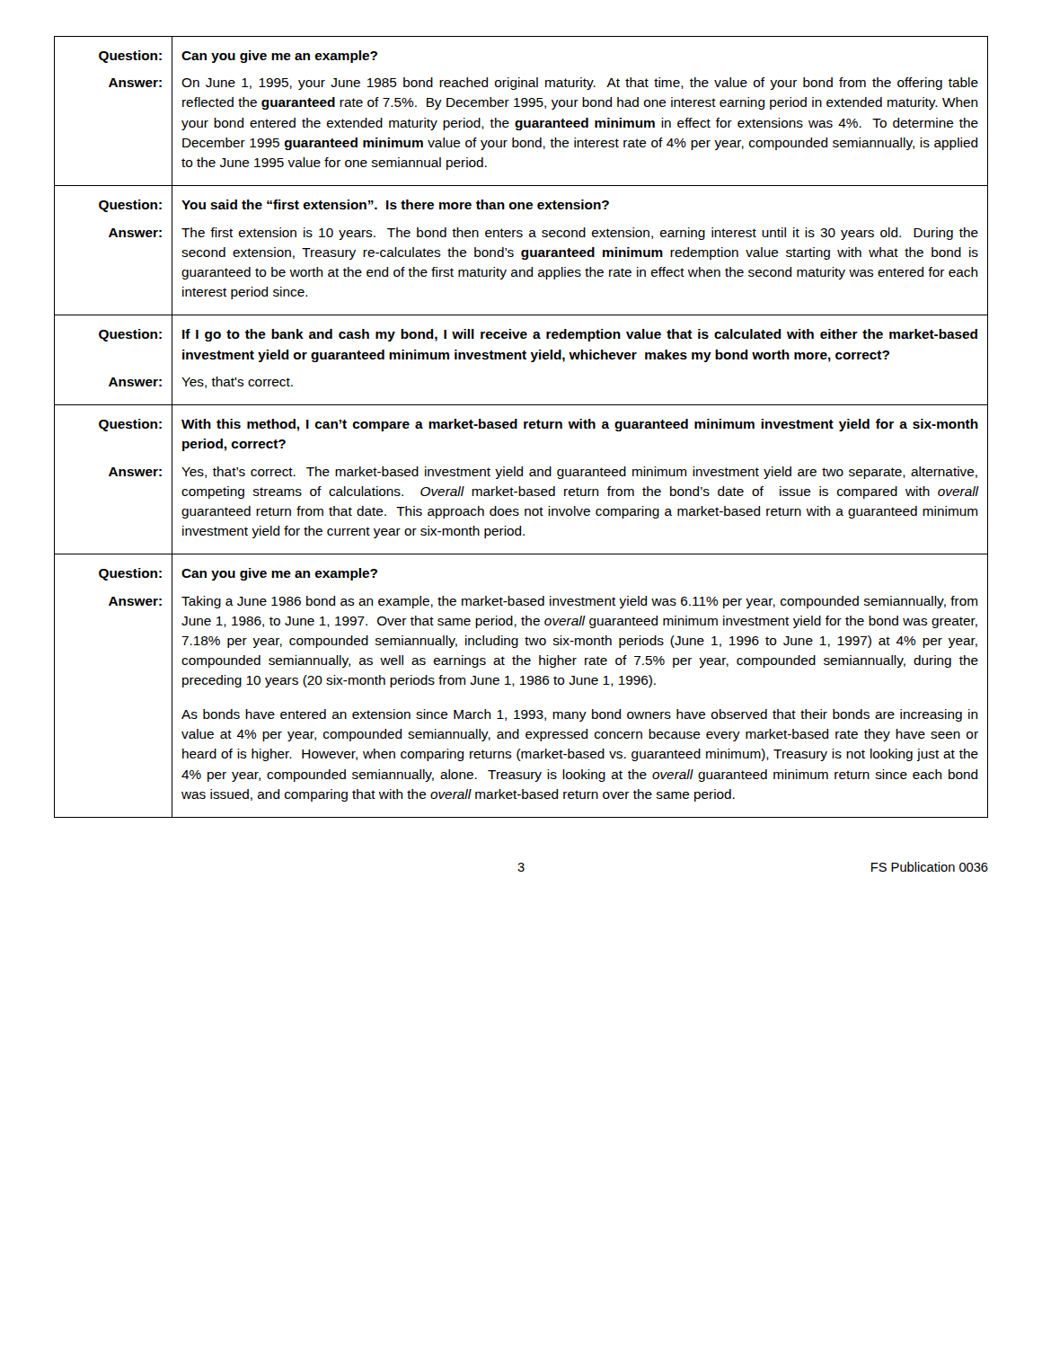| Question: | Can you give me an example? |
| Answer: | On June 1, 1995, your June 1985 bond reached original maturity. At that time, the value of your bond from the offering table reflected the guaranteed rate of 7.5%. By December 1995, your bond had one interest earning period in extended maturity. When your bond entered the extended maturity period, the guaranteed minimum in effect for extensions was 4%. To determine the December 1995 guaranteed minimum value of your bond, the interest rate of 4% per year, compounded semiannually, is applied to the June 1995 value for one semiannual period. |
| Question: | You said the “first extension”. Is there more than one extension? |
| Answer: | The first extension is 10 years. The bond then enters a second extension, earning interest until it is 30 years old. During the second extension, Treasury re-calculates the bond’s guaranteed minimum redemption value starting with what the bond is guaranteed to be worth at the end of the first maturity and applies the rate in effect when the second maturity was entered for each interest period since. |
| Question: | If I go to the bank and cash my bond, I will receive a redemption value that is calculated with either the market-based investment yield or guaranteed minimum investment yield, whichever makes my bond worth more, correct? |
| Answer: | Yes, that's correct. |
| Question: | With this method, I can’t compare a market-based return with a guaranteed minimum investment yield for a six-month period, correct? |
| Answer: | Yes, that’s correct. The market-based investment yield and guaranteed minimum investment yield are two separate, alternative, competing streams of calculations. Overall market-based return from the bond’s date of issue is compared with overall guaranteed return from that date. This approach does not involve comparing a market-based return with a guaranteed minimum investment yield for the current year or six-month period. |
| Question: | Can you give me an example? |
| Answer: | Taking a June 1986 bond as an example, the market-based investment yield was 6.11% per year, compounded semiannually, from June 1, 1986, to June 1, 1997. Over that same period, the overall guaranteed minimum investment yield for the bond was greater, 7.18% per year, compounded semiannually, including two six-month periods (June 1, 1996 to June 1, 1997) at 4% per year, compounded semiannually, as well as earnings at the higher rate of 7.5% per year, compounded semiannually, during the preceding 10 years (20 six-month periods from June 1, 1986 to June 1, 1996). As bonds have entered an extension since March 1, 1993, many bond owners have observed that their bonds are increasing in value at 4% per year, compounded semiannually, and expressed concern because every market-based rate they have seen or heard of is higher. However, when comparing returns (market-based vs. guaranteed minimum), Treasury is not looking just at the 4% per year, compounded semiannually, alone. Treasury is looking at the overall guaranteed minimum return since each bond was issued, and comparing that with the overall market-based return over the same period. |
3 FS Publication 0036